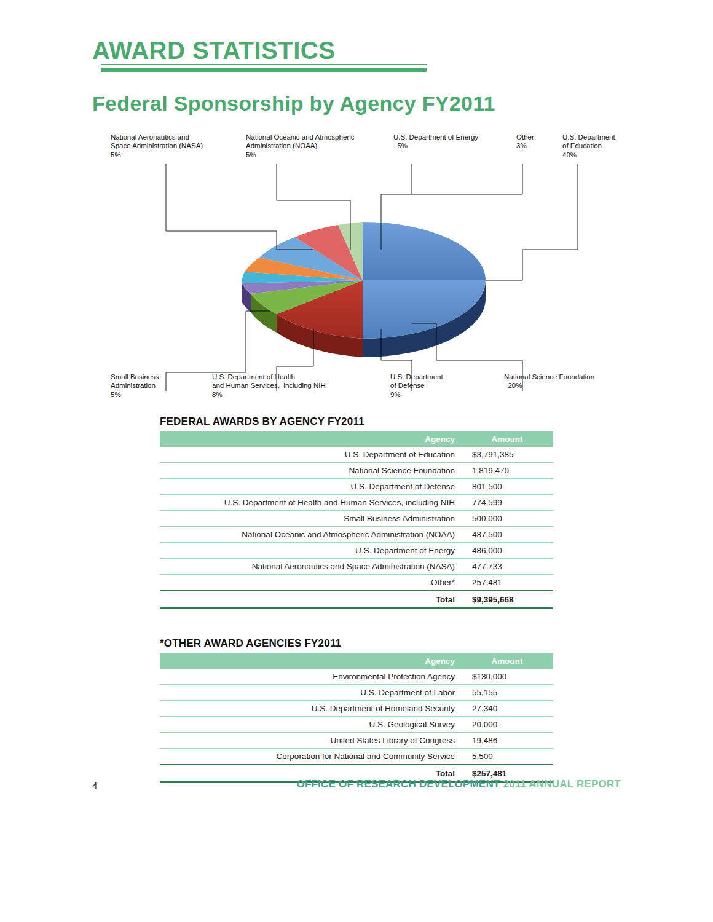AWARD STATISTICS
Federal Sponsorship by Agency FY2011
National Aeronautics and
Space Administration (NASA)
5%
National Oceanic and Atmospheric
Administration (NOAA)
5%
U.S. Department of Energy
5%
Other
3%
U.S. Department
of Education
40%
Small Business
Administration
5%
U.S. Department of Health
and Human Services, including NIH
8%
U.S. Department
of Defense
9%
National Science Foundation
20%
FEDERAL AWARDS BY AGENCY FY2011
| Agency | Amount |
| --- | --- |
| U.S. Department of Education | $3,791,385 |
| National Science Foundation | 1,819,470 |
| U.S. Department of Defense | 801,500 |
| U.S. Department of Health and Human Services, including NIH | 774,599 |
| Small Business Administration | 500,000 |
| National Oceanic and Atmospheric Administration (NOAA) | 487,500 |
| U.S. Department of Energy | 486,000 |
| National Aeronautics and Space Administration (NASA) | 477,733 |
| Other* | 257,481 |
| Total | $9,395,668 |
*OTHER AWARD AGENCIES FY2011
| Agency | Amount |
| --- | --- |
| Environmental Protection Agency | $130,000 |
| U.S. Department of Labor | 55,155 |
| U.S. Department of Homeland Security | 27,340 |
| U.S. Geological Survey | 20,000 |
| United States Library of Congress | 19,486 |
| Corporation for National and Community Service | 5,500 |
| Total | $257,481 |
4
OFFICE OF RESEARCH DEVELOPMENT 2011 ANNUAL REPORT